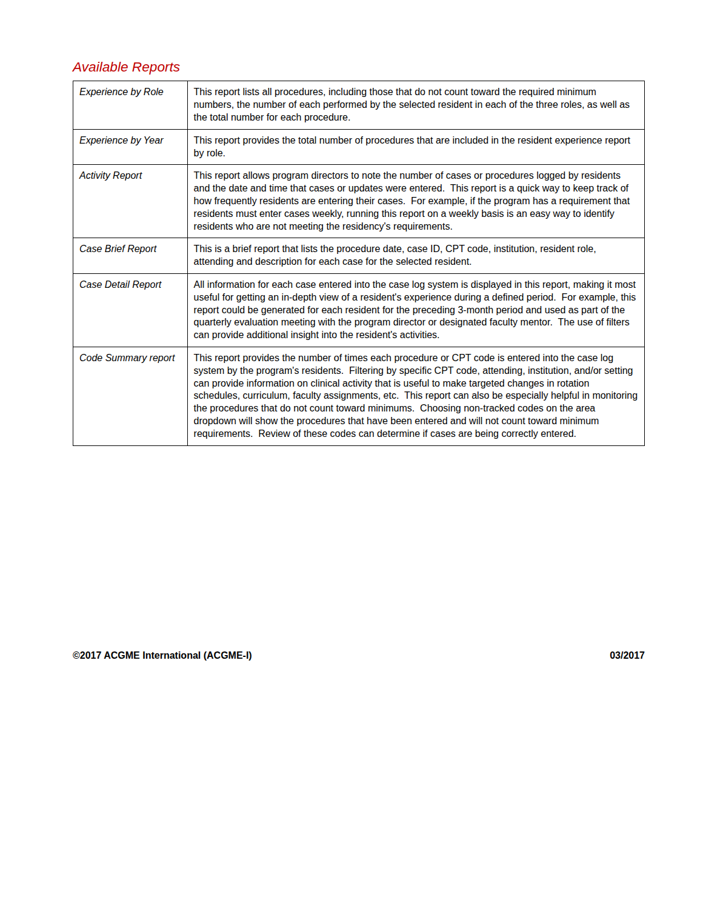Available Reports
| Experience by Role | This report lists all procedures, including those that do not count toward the required minimum numbers, the number of each performed by the selected resident in each of the three roles, as well as the total number for each procedure. |
| Experience by Year | This report provides the total number of procedures that are included in the resident experience report by role. |
| Activity Report | This report allows program directors to note the number of cases or procedures logged by residents and the date and time that cases or updates were entered. This report is a quick way to keep track of how frequently residents are entering their cases. For example, if the program has a requirement that residents must enter cases weekly, running this report on a weekly basis is an easy way to identify residents who are not meeting the residency's requirements. |
| Case Brief Report | This is a brief report that lists the procedure date, case ID, CPT code, institution, resident role, attending and description for each case for the selected resident. |
| Case Detail Report | All information for each case entered into the case log system is displayed in this report, making it most useful for getting an in-depth view of a resident's experience during a defined period. For example, this report could be generated for each resident for the preceding 3-month period and used as part of the quarterly evaluation meeting with the program director or designated faculty mentor. The use of filters can provide additional insight into the resident's activities. |
| Code Summary report | This report provides the number of times each procedure or CPT code is entered into the case log system by the program's residents. Filtering by specific CPT code, attending, institution, and/or setting can provide information on clinical activity that is useful to make targeted changes in rotation schedules, curriculum, faculty assignments, etc. This report can also be especially helpful in monitoring the procedures that do not count toward minimums. Choosing non-tracked codes on the area dropdown will show the procedures that have been entered and will not count toward minimum requirements. Review of these codes can determine if cases are being correctly entered. |
©2017 ACGME International (ACGME-I) 03/2017